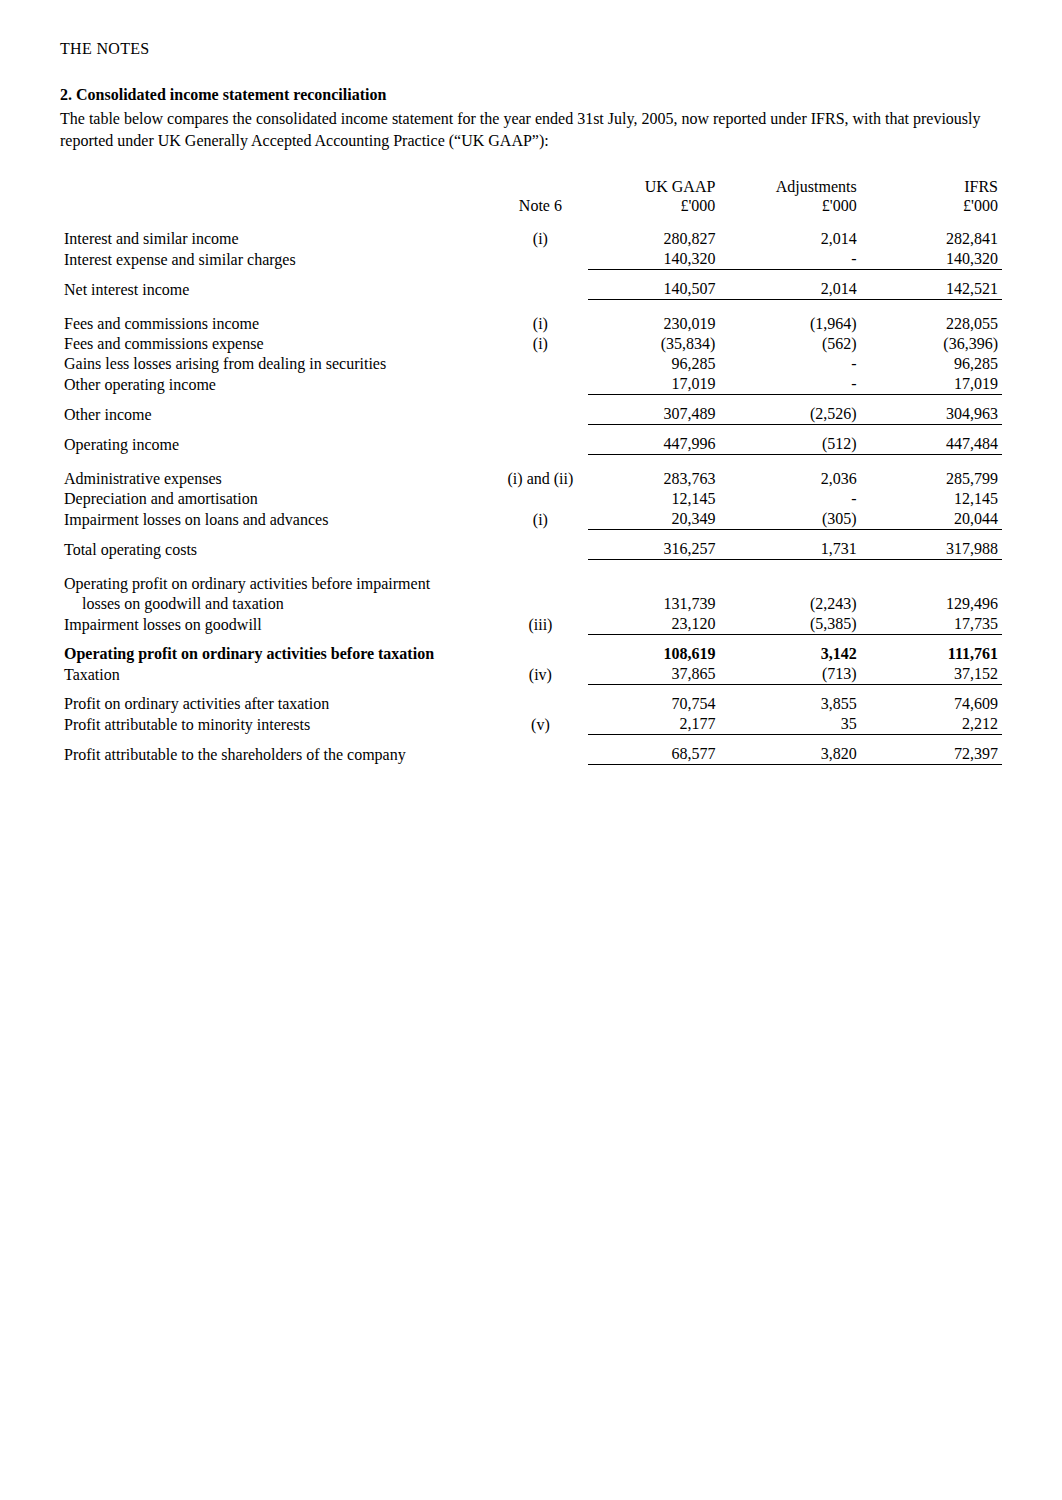THE NOTES
2. Consolidated income statement reconciliation
The table below compares the consolidated income statement for the year ended 31st July, 2005, now reported under IFRS, with that previously reported under UK Generally Accepted Accounting Practice (“UK GAAP”):
| | | UK GAAP | Adjustments | IFRS |
| --- | --- | --- | --- | --- |
| | Note 6 | £'000 | £'000 | £'000 |
| Interest and similar income | (i) | 280,827 | 2,014 | 282,841 |
| Interest expense and similar charges | | 140,320 | - | 140,320 |
| Net interest income | | 140,507 | 2,014 | 142,521 |
| Fees and commissions income | (i) | 230,019 | (1,964) | 228,055 |
| Fees and commissions expense | (i) | (35,834) | (562) | (36,396) |
| Gains less losses arising from dealing in securities | | 96,285 | - | 96,285 |
| Other operating income | | 17,019 | - | 17,019 |
| Other income | | 307,489 | (2,526) | 304,963 |
| Operating income | | 447,996 | (512) | 447,484 |
| Administrative expenses | (i) and (ii) | 283,763 | 2,036 | 285,799 |
| Depreciation and amortisation | | 12,145 | - | 12,145 |
| Impairment losses on loans and advances | (i) | 20,349 | (305) | 20,044 |
| Total operating costs | | 316,257 | 1,731 | 317,988 |
| Operating profit on ordinary activities before impairment | | | | |
| losses on goodwill and taxation | | 131,739 | (2,243) | 129,496 |
| Impairment losses on goodwill | (iii) | 23,120 | (5,385) | 17,735 |
| Operating profit on ordinary activities before taxation | | 108,619 | 3,142 | 111,761 |
| Taxation | (iv) | 37,865 | (713) | 37,152 |
| Profit on ordinary activities after taxation | | 70,754 | 3,855 | 74,609 |
| Profit attributable to minority interests | (v) | 2,177 | 35 | 2,212 |
| Profit attributable to the shareholders of the company | | 68,577 | 3,820 | 72,397 |